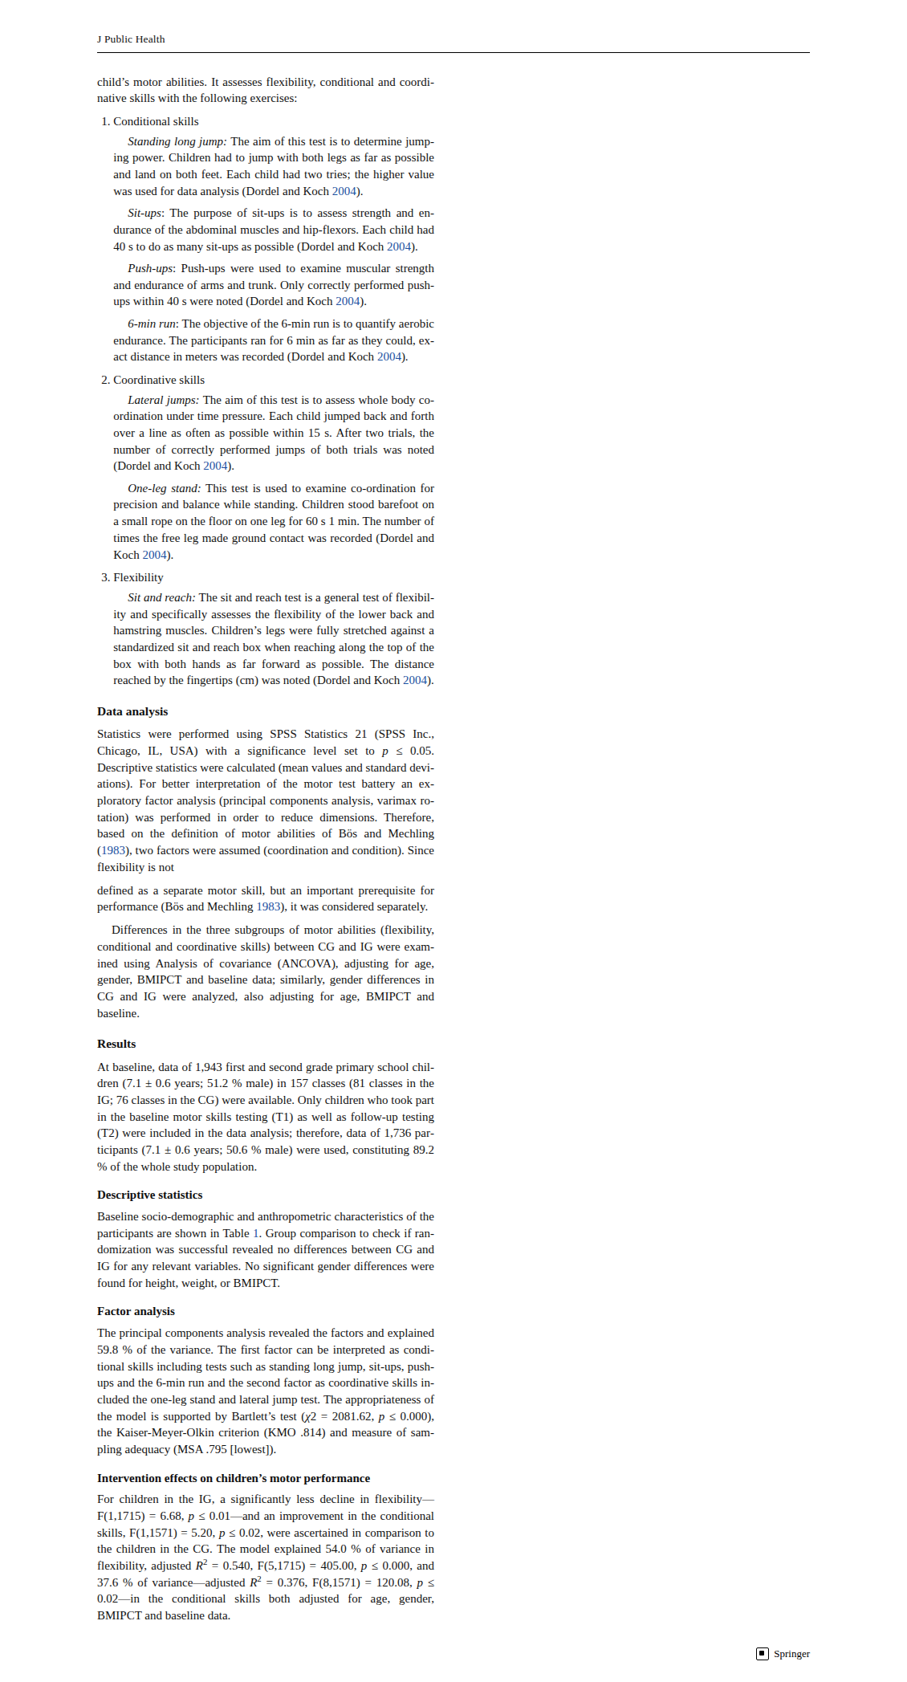J Public Health
child’s motor abilities. It assesses flexibility, conditional and coordinative skills with the following exercises:
Conditional skills
Standing long jump: The aim of this test is to determine jumping power. Children had to jump with both legs as far as possible and land on both feet. Each child had two tries; the higher value was used for data analysis (Dordel and Koch 2004).
Sit-ups: The purpose of sit-ups is to assess strength and endurance of the abdominal muscles and hip-flexors. Each child had 40 s to do as many sit-ups as possible (Dordel and Koch 2004).
Push-ups: Push-ups were used to examine muscular strength and endurance of arms and trunk. Only correctly performed push-ups within 40 s were noted (Dordel and Koch 2004).
6-min run: The objective of the 6-min run is to quantify aerobic endurance. The participants ran for 6 min as far as they could, exact distance in meters was recorded (Dordel and Koch 2004).
Coordinative skills
Lateral jumps: The aim of this test is to assess whole body co-ordination under time pressure. Each child jumped back and forth over a line as often as possible within 15 s. After two trials, the number of correctly performed jumps of both trials was noted (Dordel and Koch 2004).
One-leg stand: This test is used to examine co-ordination for precision and balance while standing. Children stood barefoot on a small rope on the floor on one leg for 60 s 1 min. The number of times the free leg made ground contact was recorded (Dordel and Koch 2004).
Flexibility
Sit and reach: The sit and reach test is a general test of flexibility and specifically assesses the flexibility of the lower back and hamstring muscles. Children’s legs were fully stretched against a standardized sit and reach box when reaching along the top of the box with both hands as far forward as possible. The distance reached by the fingertips (cm) was noted (Dordel and Koch 2004).
Data analysis
Statistics were performed using SPSS Statistics 21 (SPSS Inc., Chicago, IL, USA) with a significance level set to p ≤ 0.05. Descriptive statistics were calculated (mean values and standard deviations). For better interpretation of the motor test battery an exploratory factor analysis (principal components analysis, varimax rotation) was performed in order to reduce dimensions. Therefore, based on the definition of motor abilities of Bös and Mechling (1983), two factors were assumed (coordination and condition). Since flexibility is not
defined as a separate motor skill, but an important prerequisite for performance (Bös and Mechling 1983), it was considered separately.
Differences in the three subgroups of motor abilities (flexibility, conditional and coordinative skills) between CG and IG were examined using Analysis of covariance (ANCOVA), adjusting for age, gender, BMIPCT and baseline data; similarly, gender differences in CG and IG were analyzed, also adjusting for age, BMIPCT and baseline.
Results
At baseline, data of 1,943 first and second grade primary school children (7.1 ± 0.6 years; 51.2 % male) in 157 classes (81 classes in the IG; 76 classes in the CG) were available. Only children who took part in the baseline motor skills testing (T1) as well as follow-up testing (T2) were included in the data analysis; therefore, data of 1,736 participants (7.1 ± 0.6 years; 50.6 % male) were used, constituting 89.2 % of the whole study population.
Descriptive statistics
Baseline socio-demographic and anthropometric characteristics of the participants are shown in Table 1. Group comparison to check if randomization was successful revealed no differences between CG and IG for any relevant variables. No significant gender differences were found for height, weight, or BMIPCT.
Factor analysis
The principal components analysis revealed the factors and explained 59.8 % of the variance. The first factor can be interpreted as conditional skills including tests such as standing long jump, sit-ups, push-ups and the 6-min run and the second factor as coordinative skills included the one-leg stand and lateral jump test. The appropriateness of the model is supported by Bartlett’s test (χ2 = 2081.62, p ≤ 0.000), the Kaiser-Meyer-Olkin criterion (KMO .814) and measure of sampling adequacy (MSA .795 [lowest]).
Intervention effects on children’s motor performance
For children in the IG, a significantly less decline in flexibility—F(1,1715) = 6.68, p ≤ 0.01—and an improvement in the conditional skills, F(1,1571) = 5.20, p ≤ 0.02, were ascertained in comparison to the children in the CG. The model explained 54.0 % of variance in flexibility, adjusted R2 = 0.540, F(5,1715) = 405.00, p ≤ 0.000, and 37.6 % of variance—adjusted R2 = 0.376, F(8,1571) = 120.08, p ≤ 0.02—in the conditional skills both adjusted for age, gender, BMIPCT and baseline data.
Springer